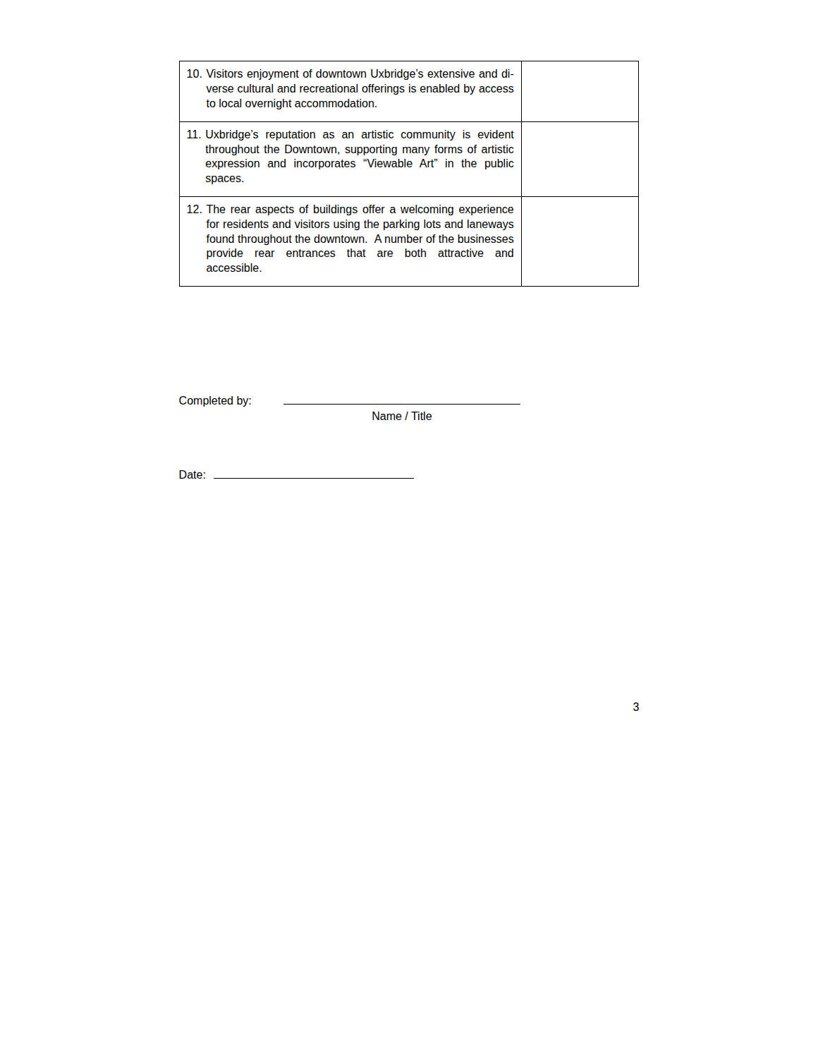| 10. Visitors enjoyment of downtown Uxbridge’s extensive and diverse cultural and recreational offerings is enabled by access to local overnight accommodation. | |
| 11. Uxbridge’s reputation as an artistic community is evident throughout the Downtown, supporting many forms of artistic expression and incorporates “Viewable Art” in the public spaces. | |
| 12. The rear aspects of buildings offer a welcoming experience for residents and visitors using the parking lots and laneways found throughout the downtown. A number of the businesses provide rear entrances that are both attractive and accessible. | |
Completed by:
Name / Title
Date:
3